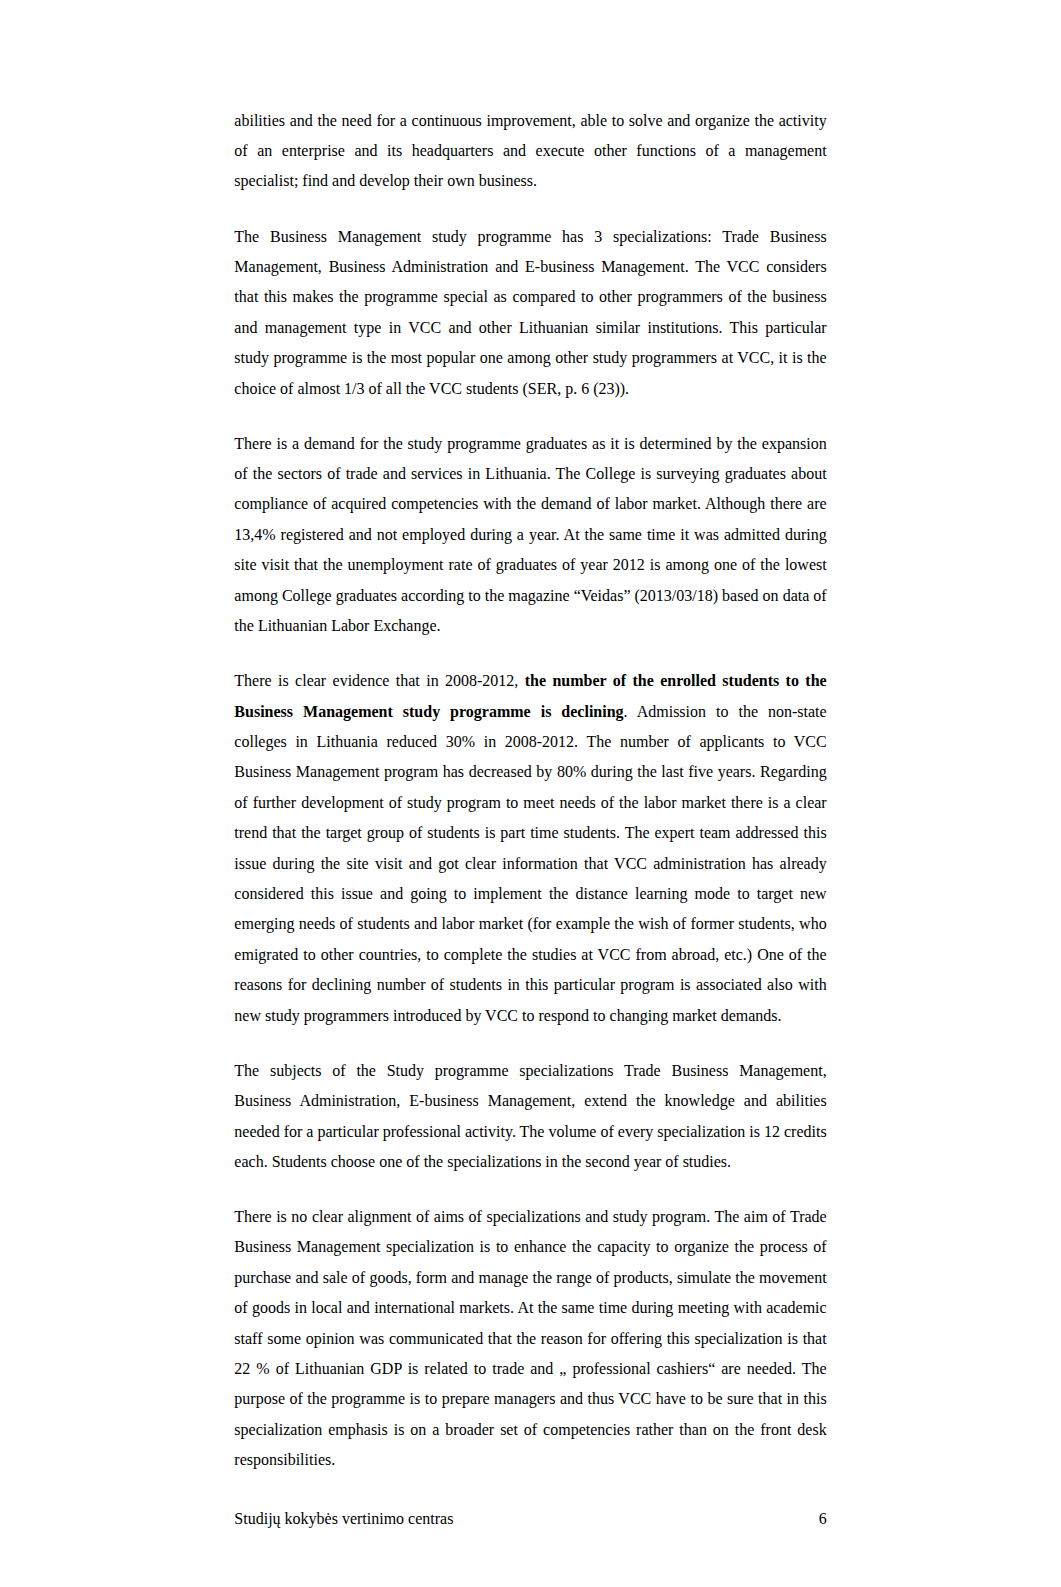abilities and the need for a continuous improvement, able to solve and organize the activity of an enterprise and its headquarters and execute other functions of a management specialist; find and develop their own business.
The Business Management study programme has 3 specializations: Trade Business Management, Business Administration and E-business Management. The VCC considers that this makes the programme special as compared to other programmers of the business and management type in VCC and other Lithuanian similar institutions. This particular study programme is the most popular one among other study programmers at VCC, it is the choice of almost 1/3 of all the VCC students (SER, p. 6 (23)).
There is a demand for the study programme graduates as it is determined by the expansion of the sectors of trade and services in Lithuania. The College is surveying graduates about compliance of acquired competencies with the demand of labor market. Although there are 13,4% registered and not employed during a year. At the same time it was admitted during site visit that the unemployment rate of graduates of year 2012 is among one of the lowest among College graduates according to the magazine “Veidas” (2013/03/18) based on data of the Lithuanian Labor Exchange.
There is clear evidence that in 2008-2012, the number of the enrolled students to the Business Management study programme is declining. Admission to the non-state colleges in Lithuania reduced 30% in 2008-2012. The number of applicants to VCC Business Management program has decreased by 80% during the last five years. Regarding of further development of study program to meet needs of the labor market there is a clear trend that the target group of students is part time students. The expert team addressed this issue during the site visit and got clear information that VCC administration has already considered this issue and going to implement the distance learning mode to target new emerging needs of students and labor market (for example the wish of former students, who emigrated to other countries, to complete the studies at VCC from abroad, etc.) One of the reasons for declining number of students in this particular program is associated also with new study programmers introduced by VCC to respond to changing market demands.
The subjects of the Study programme specializations Trade Business Management, Business Administration, E-business Management, extend the knowledge and abilities needed for a particular professional activity. The volume of every specialization is 12 credits each. Students choose one of the specializations in the second year of studies.
There is no clear alignment of aims of specializations and study program. The aim of Trade Business Management specialization is to enhance the capacity to organize the process of purchase and sale of goods, form and manage the range of products, simulate the movement of goods in local and international markets. At the same time during meeting with academic staff some opinion was communicated that the reason for offering this specialization is that 22 % of Lithuanian GDP is related to trade and „ professional cashiers“ are needed. The purpose of the programme is to prepare managers and thus VCC have to be sure that in this specialization emphasis is on a broader set of competencies rather than on the front desk responsibilities.
Studijų kokybės vertinimo centras 6